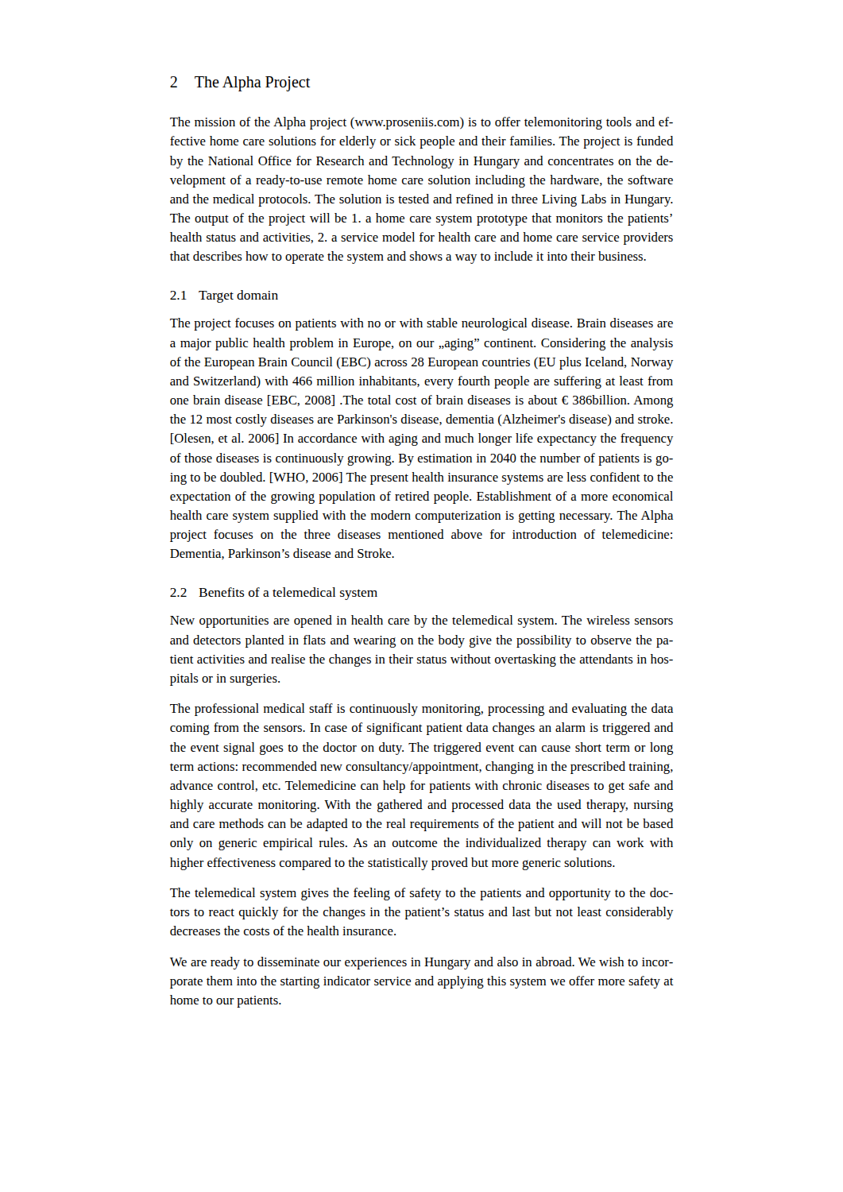2 The Alpha Project
The mission of the Alpha project (www.proseniis.com) is to offer telemonitoring tools and effective home care solutions for elderly or sick people and their families. The project is funded by the National Office for Research and Technology in Hungary and concentrates on the development of a ready-to-use remote home care solution including the hardware, the software and the medical protocols. The solution is tested and refined in three Living Labs in Hungary. The output of the project will be 1. a home care system prototype that monitors the patients’ health status and activities, 2. a service model for health care and home care service providers that describes how to operate the system and shows a way to include it into their business.
2.1 Target domain
The project focuses on patients with no or with stable neurological disease. Brain diseases are a major public health problem in Europe, on our „aging” continent. Considering the analysis of the European Brain Council (EBC) across 28 European countries (EU plus Iceland, Norway and Switzerland) with 466 million inhabitants, every fourth people are suffering at least from one brain disease [EBC, 2008] .The total cost of brain diseases is about € 386billion. Among the 12 most costly diseases are Parkinson's disease, dementia (Alzheimer's disease) and stroke. [Olesen, et al. 2006] In accordance with aging and much longer life expectancy the frequency of those diseases is continuously growing. By estimation in 2040 the number of patients is going to be doubled. [WHO, 2006] The present health insurance systems are less confident to the expectation of the growing population of retired people. Establishment of a more economical health care system supplied with the modern computerization is getting necessary. The Alpha project focuses on the three diseases mentioned above for introduction of telemedicine: Dementia, Parkinson’s disease and Stroke.
2.2 Benefits of a telemedical system
New opportunities are opened in health care by the telemedical system. The wireless sensors and detectors planted in flats and wearing on the body give the possibility to observe the patient activities and realise the changes in their status without overtasking the attendants in hospitals or in surgeries.
The professional medical staff is continuously monitoring, processing and evaluating the data coming from the sensors. In case of significant patient data changes an alarm is triggered and the event signal goes to the doctor on duty. The triggered event can cause short term or long term actions: recommended new consultancy/appointment, changing in the prescribed training, advance control, etc. Telemedicine can help for patients with chronic diseases to get safe and highly accurate monitoring. With the gathered and processed data the used therapy, nursing and care methods can be adapted to the real requirements of the patient and will not be based only on generic empirical rules. As an outcome the individualized therapy can work with higher effectiveness compared to the statistically proved but more generic solutions.
The telemedical system gives the feeling of safety to the patients and opportunity to the doctors to react quickly for the changes in the patient’s status and last but not least considerably decreases the costs of the health insurance.
We are ready to disseminate our experiences in Hungary and also in abroad. We wish to incorporate them into the starting indicator service and applying this system we offer more safety at home to our patients.